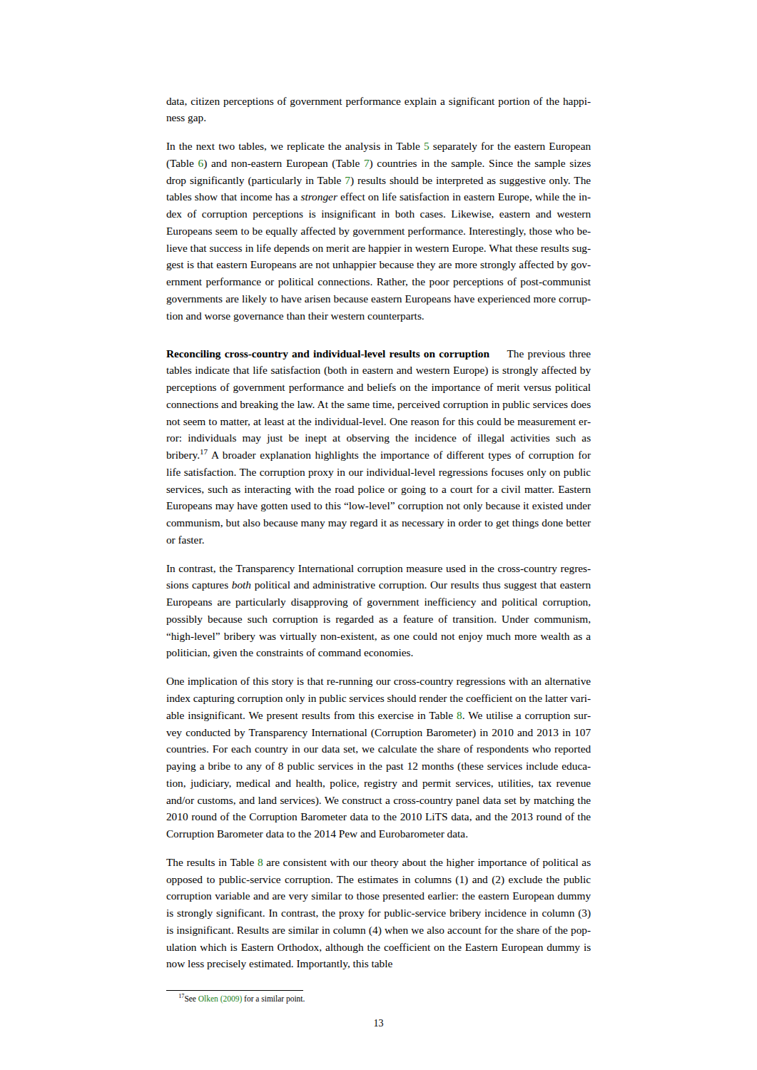data, citizen perceptions of government performance explain a significant portion of the happiness gap.
In the next two tables, we replicate the analysis in Table 5 separately for the eastern European (Table 6) and non-eastern European (Table 7) countries in the sample. Since the sample sizes drop significantly (particularly in Table 7) results should be interpreted as suggestive only. The tables show that income has a stronger effect on life satisfaction in eastern Europe, while the index of corruption perceptions is insignificant in both cases. Likewise, eastern and western Europeans seem to be equally affected by government performance. Interestingly, those who believe that success in life depends on merit are happier in western Europe. What these results suggest is that eastern Europeans are not unhappier because they are more strongly affected by government performance or political connections. Rather, the poor perceptions of post-communist governments are likely to have arisen because eastern Europeans have experienced more corruption and worse governance than their western counterparts.
Reconciling cross-country and individual-level results on corruption The previous three tables indicate that life satisfaction (both in eastern and western Europe) is strongly affected by perceptions of government performance and beliefs on the importance of merit versus political connections and breaking the law. At the same time, perceived corruption in public services does not seem to matter, at least at the individual-level. One reason for this could be measurement error: individuals may just be inept at observing the incidence of illegal activities such as bribery.17 A broader explanation highlights the importance of different types of corruption for life satisfaction. The corruption proxy in our individual-level regressions focuses only on public services, such as interacting with the road police or going to a court for a civil matter. Eastern Europeans may have gotten used to this “low-level” corruption not only because it existed under communism, but also because many may regard it as necessary in order to get things done better or faster.
In contrast, the Transparency International corruption measure used in the cross-country regressions captures both political and administrative corruption. Our results thus suggest that eastern Europeans are particularly disapproving of government inefficiency and political corruption, possibly because such corruption is regarded as a feature of transition. Under communism, “high-level” bribery was virtually non-existent, as one could not enjoy much more wealth as a politician, given the constraints of command economies.
One implication of this story is that re-running our cross-country regressions with an alternative index capturing corruption only in public services should render the coefficient on the latter variable insignificant. We present results from this exercise in Table 8. We utilise a corruption survey conducted by Transparency International (Corruption Barometer) in 2010 and 2013 in 107 countries. For each country in our data set, we calculate the share of respondents who reported paying a bribe to any of 8 public services in the past 12 months (these services include education, judiciary, medical and health, police, registry and permit services, utilities, tax revenue and/or customs, and land services). We construct a cross-country panel data set by matching the 2010 round of the Corruption Barometer data to the 2010 LiTS data, and the 2013 round of the Corruption Barometer data to the 2014 Pew and Eurobarometer data.
The results in Table 8 are consistent with our theory about the higher importance of political as opposed to public-service corruption. The estimates in columns (1) and (2) exclude the public corruption variable and are very similar to those presented earlier: the eastern European dummy is strongly significant. In contrast, the proxy for public-service bribery incidence in column (3) is insignificant. Results are similar in column (4) when we also account for the share of the population which is Eastern Orthodox, although the coefficient on the Eastern European dummy is now less precisely estimated. Importantly, this table
17See Olken (2009) for a similar point.
13